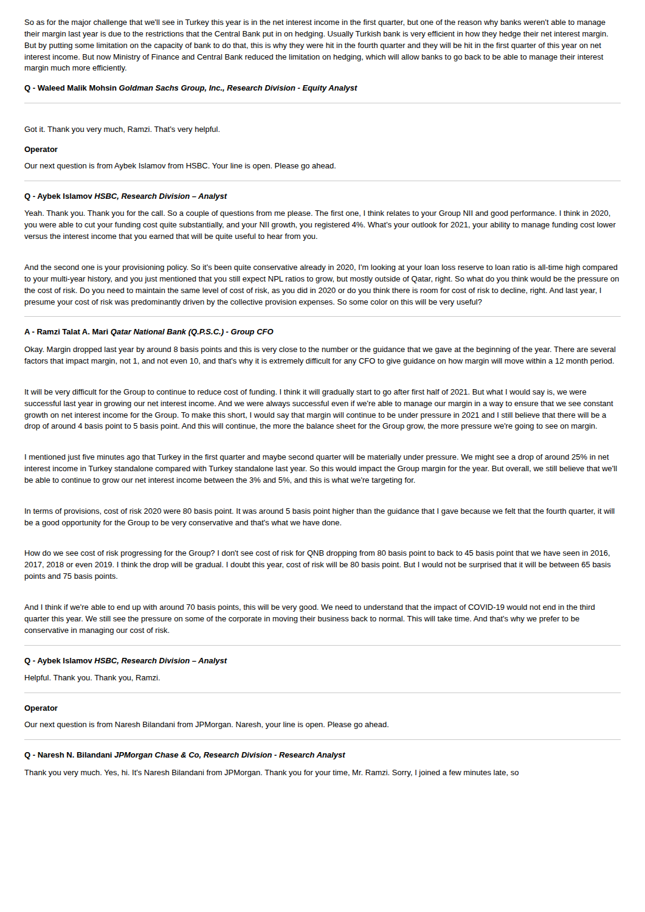So as for the major challenge that we'll see in Turkey this year is in the net interest income in the first quarter, but one of the reason why banks weren't able to manage their margin last year is due to the restrictions that the Central Bank put in on hedging. Usually Turkish bank is very efficient in how they hedge their net interest margin. But by putting some limitation on the capacity of bank to do that, this is why they were hit in the fourth quarter and they will be hit in the first quarter of this year on net interest income. But now Ministry of Finance and Central Bank reduced the limitation on hedging, which will allow banks to go back to be able to manage their interest margin much more efficiently.
Q - Waleed Malik Mohsin Goldman Sachs Group, Inc., Research Division - Equity Analyst
Got it. Thank you very much, Ramzi. That's very helpful.
Operator
Our next question is from Aybek Islamov from HSBC. Your line is open. Please go ahead.
Q - Aybek Islamov HSBC, Research Division – Analyst
Yeah. Thank you. Thank you for the call. So a couple of questions from me please. The first one, I think relates to your Group NII and good performance. I think in 2020, you were able to cut your funding cost quite substantially, and your NII growth, you registered 4%. What's your outlook for 2021, your ability to manage funding cost lower versus the interest income that you earned that will be quite useful to hear from you.
And the second one is your provisioning policy. So it's been quite conservative already in 2020, I'm looking at your loan loss reserve to loan ratio is all-time high compared to your multi-year history, and you just mentioned that you still expect NPL ratios to grow, but mostly outside of Qatar, right. So what do you think would be the pressure on the cost of risk. Do you need to maintain the same level of cost of risk, as you did in 2020 or do you think there is room for cost of risk to decline, right. And last year, I presume your cost of risk was predominantly driven by the collective provision expenses. So some color on this will be very useful?
A - Ramzi Talat A. Mari Qatar National Bank (Q.P.S.C.) - Group CFO
Okay. Margin dropped last year by around 8 basis points and this is very close to the number or the guidance that we gave at the beginning of the year. There are several factors that impact margin, not 1, and not even 10, and that's why it is extremely difficult for any CFO to give guidance on how margin will move within a 12 month period.
It will be very difficult for the Group to continue to reduce cost of funding. I think it will gradually start to go after first half of 2021. But what I would say is, we were successful last year in growing our net interest income. And we were always successful even if we're able to manage our margin in a way to ensure that we see constant growth on net interest income for the Group. To make this short, I would say that margin will continue to be under pressure in 2021 and I still believe that there will be a drop of around 4 basis point to 5 basis point. And this will continue, the more the balance sheet for the Group grow, the more pressure we're going to see on margin.
I mentioned just five minutes ago that Turkey in the first quarter and maybe second quarter will be materially under pressure. We might see a drop of around 25% in net interest income in Turkey standalone compared with Turkey standalone last year. So this would impact the Group margin for the year. But overall, we still believe that we'll be able to continue to grow our net interest income between the 3% and 5%, and this is what we're targeting for.
In terms of provisions, cost of risk 2020 were 80 basis point. It was around 5 basis point higher than the guidance that I gave because we felt that the fourth quarter, it will be a good opportunity for the Group to be very conservative and that's what we have done.
How do we see cost of risk progressing for the Group? I don't see cost of risk for QNB dropping from 80 basis point to back to 45 basis point that we have seen in 2016, 2017, 2018 or even 2019. I think the drop will be gradual. I doubt this year, cost of risk will be 80 basis point. But I would not be surprised that it will be between 65 basis points and 75 basis points.
And I think if we're able to end up with around 70 basis points, this will be very good. We need to understand that the impact of COVID-19 would not end in the third quarter this year. We still see the pressure on some of the corporate in moving their business back to normal. This will take time. And that's why we prefer to be conservative in managing our cost of risk.
Q - Aybek Islamov HSBC, Research Division – Analyst
Helpful. Thank you. Thank you, Ramzi.
Operator
Our next question is from Naresh Bilandani from JPMorgan. Naresh, your line is open. Please go ahead.
Q - Naresh N. Bilandani JPMorgan Chase & Co, Research Division - Research Analyst
Thank you very much. Yes, hi. It's Naresh Bilandani from JPMorgan. Thank you for your time, Mr. Ramzi. Sorry, I joined a few minutes late, so